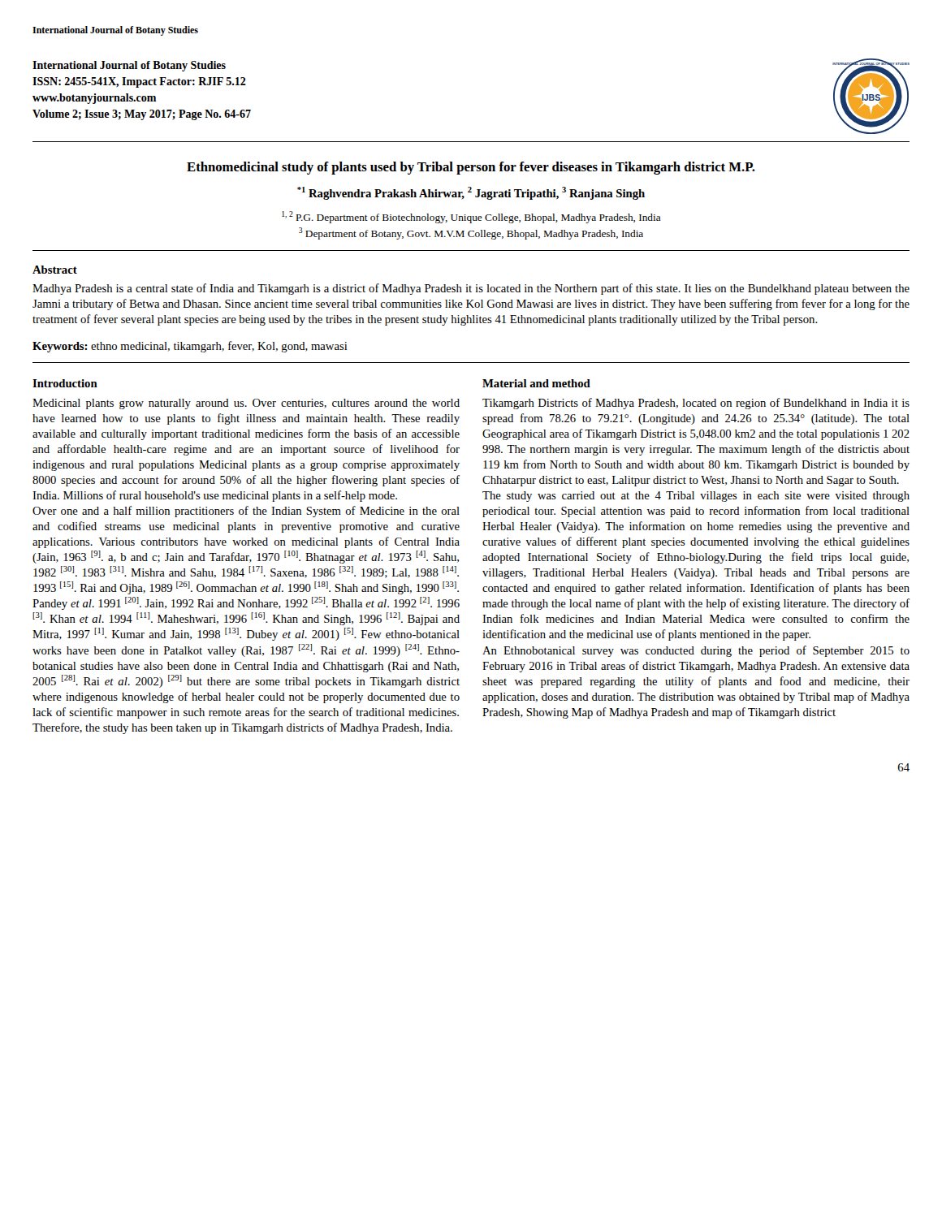International Journal of Botany Studies
International Journal of Botany Studies
ISSN: 2455-541X, Impact Factor: RJIF 5.12
www.botanyjournals.com
Volume 2; Issue 3; May 2017; Page No. 64-67
IJBS INTERNATIONAL JOURNAL OF BOTANY STUDIES
Ethnomedicinal study of plants used by Tribal person for fever diseases in Tikamgarh district M.P.
*1 Raghvendra Prakash Ahirwar, 2 Jagrati Tripathi, 3 Ranjana Singh
1, 2 P.G. Department of Biotechnology, Unique College, Bhopal, Madhya Pradesh, India
3 Department of Botany, Govt. M.V.M College, Bhopal, Madhya Pradesh, India
Abstract
Madhya Pradesh is a central state of India and Tikamgarh is a district of Madhya Pradesh it is located in the Northern part of this state. It lies on the Bundelkhand plateau between the Jamni a tributary of Betwa and Dhasan. Since ancient time several tribal communities like Kol Gond Mawasi are lives in district. They have been suffering from fever for a long for the treatment of fever several plant species are being used by the tribes in the present study highlites 41 Ethnomedicinal plants traditionally utilized by the Tribal person.
Keywords: ethno medicinal, tikamgarh, fever, Kol, gond, mawasi
Introduction
Medicinal plants grow naturally around us. Over centuries, cultures around the world have learned how to use plants to fight illness and maintain health. These readily available and culturally important traditional medicines form the basis of an accessible and affordable health-care regime and are an important source of livelihood for indigenous and rural populations Medicinal plants as a group comprise approximately 8000 species and account for around 50% of all the higher flowering plant species of India. Millions of rural household's use medicinal plants in a self-help mode.
Over one and a half million practitioners of the Indian System of Medicine in the oral and codified streams use medicinal plants in preventive promotive and curative applications. Various contributors have worked on medicinal plants of Central India (Jain, 1963 [9]. a, b and c; Jain and Tarafdar, 1970 [10]. Bhatnagar et al. 1973 [4]. Sahu, 1982 [30]. 1983 [31]. Mishra and Sahu, 1984 [17]. Saxena, 1986 [32]. 1989; Lal, 1988 [14]. 1993 [15]. Rai and Ojha, 1989 [26]. Oommachan et al. 1990 [18]. Shah and Singh, 1990 [33]. Pandey et al. 1991 [20]. Jain, 1992 Rai and Nonhare, 1992 [25]. Bhalla et al. 1992 [2]. 1996 [3]. Khan et al. 1994 [11]. Maheshwari, 1996 [16]. Khan and Singh, 1996 [12]. Bajpai and Mitra, 1997 [1]. Kumar and Jain, 1998 [13]. Dubey et al. 2001) [5]. Few ethno-botanical works have been done in Patalkot valley (Rai, 1987 [22]. Rai et al. 1999) [24]. Ethno-botanical studies have also been done in Central India and Chhattisgarh (Rai and Nath, 2005 [28]. Rai et al. 2002) [29] but there are some tribal pockets in Tikamgarh district where indigenous knowledge of herbal healer could not be properly documented due to lack of scientific manpower in such remote areas for the search of traditional medicines. Therefore, the study has been taken up in Tikamgarh districts of Madhya Pradesh, India.
Material and method
Tikamgarh Districts of Madhya Pradesh, located on region of Bundelkhand in India it is spread from 78.26 to 79.21°. (Longitude) and 24.26 to 25.34° (latitude). The total Geographical area of Tikamgarh District is 5,048.00 km2 and the total populationis 1 202 998. The northern margin is very irregular. The maximum length of the districtis about 119 km from North to South and width about 80 km. Tikamgarh District is bounded by Chhatarpur district to east, Lalitpur district to West, Jhansi to North and Sagar to South.
The study was carried out at the 4 Tribal villages in each site were visited through periodical tour. Special attention was paid to record information from local traditional Herbal Healer (Vaidya). The information on home remedies using the preventive and curative values of different plant species documented involving the ethical guidelines adopted International Society of Ethno-biology.During the field trips local guide, villagers, Traditional Herbal Healers (Vaidya). Tribal heads and Tribal persons are contacted and enquired to gather related information. Identification of plants has been made through the local name of plant with the help of existing literature. The directory of Indian folk medicines and Indian Material Medica were consulted to confirm the identification and the medicinal use of plants mentioned in the paper.
An Ethnobotanical survey was conducted during the period of September 2015 to February 2016 in Tribal areas of district Tikamgarh, Madhya Pradesh. An extensive data sheet was prepared regarding the utility of plants and food and medicine, their application, doses and duration. The distribution was obtained by Ttribal map of Madhya Pradesh, Showing Map of Madhya Pradesh and map of Tikamgarh district
64